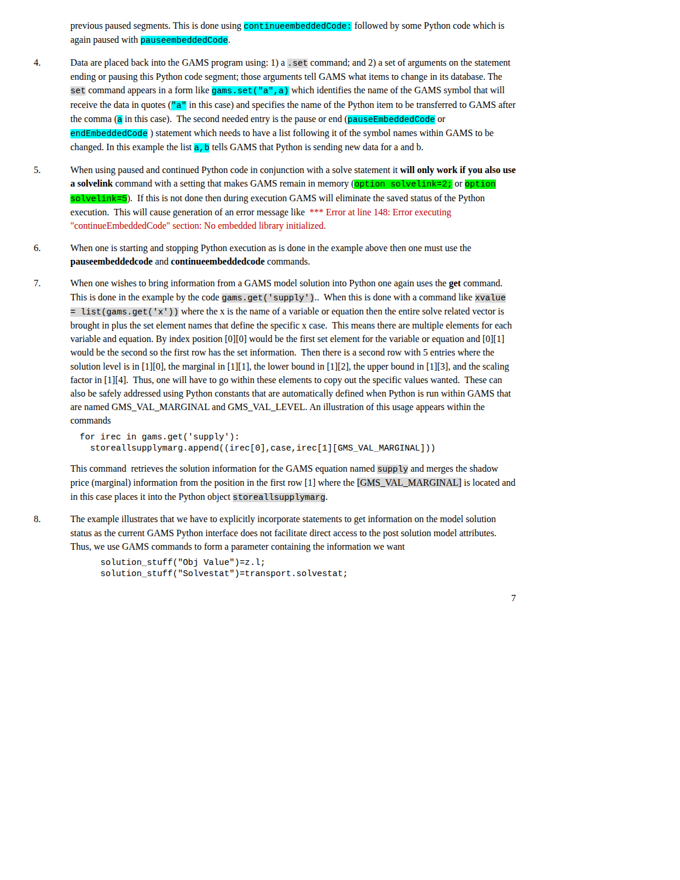previous paused segments. This is done using continueembeddedCode: followed by some Python code which is again paused with pauseembeddedCode.
4. Data are placed back into the GAMS program using: 1) a .set command; and 2) a set of arguments on the statement ending or pausing this Python code segment; those arguments tell GAMS what items to change in its database. The set command appears in a form like gams.set("a",a) which identifies the name of the GAMS symbol that will receive the data in quotes ("a" in this case) and specifies the name of the Python item to be transferred to GAMS after the comma (a in this case). The second needed entry is the pause or end (pauseEmbeddedCode or endEmbeddedCode ) statement which needs to have a list following it of the symbol names within GAMS to be changed. In this example the list a,b tells GAMS that Python is sending new data for a and b.
5. When using paused and continued Python code in conjunction with a solve statement it will only work if you also use a solvelink command with a setting that makes GAMS remain in memory (option solvelink=2; or option solvelink=5). If this is not done then during execution GAMS will eliminate the saved status of the Python execution. This will cause generation of an error message like *** Error at line 148: Error executing "continueEmbeddedCode" section: No embedded library initialized.
6. When one is starting and stopping Python execution as is done in the example above then one must use the pauseembeddedcode and continueembeddedcode commands.
7. When one wishes to bring information from a GAMS model solution into Python one again uses the get command. This is done in the example by the code gams.get('supply').. When this is done with a command like xvalue = list(gams.get('x')) where the x is the name of a variable or equation then the entire solve related vector is brought in plus the set element names that define the specific x case. This means there are multiple elements for each variable and equation. By index position [0][0] would be the first set element for the variable or equation and [0][1] would be the second so the first row has the set information. Then there is a second row with 5 entries where the solution level is in [1][0], the marginal in [1][1], the lower bound in [1][2], the upper bound in [1][3], and the scaling factor in [1][4]. Thus, one will have to go within these elements to copy out the specific values wanted. These can also be safely addressed using Python constants that are automatically defined when Python is run within GAMS that are named GMS_VAL_MARGINAL and GMS_VAL_LEVEL. An illustration of this usage appears within the commands
 for irec in gams.get('supply'):
   storeallsupplymarg.append((irec[0],case,irec[1][GMS_VAL_MARGINAL]))
This command retrieves the solution information for the GAMS equation named supply and merges the shadow price (marginal) information from the position in the first row [1] where the [GMS_VAL_MARGINAL] is located and in this case places it into the Python object storeallsupplymarg.
8. The example illustrates that we have to explicitly incorporate statements to get information on the model solution status as the current GAMS Python interface does not facilitate direct access to the post solution model attributes. Thus, we use GAMS commands to form a parameter containing the information we want
solution_stuff("Obj Value")=z.l;
solution_stuff("Solvestat")=transport.solvestat;
7